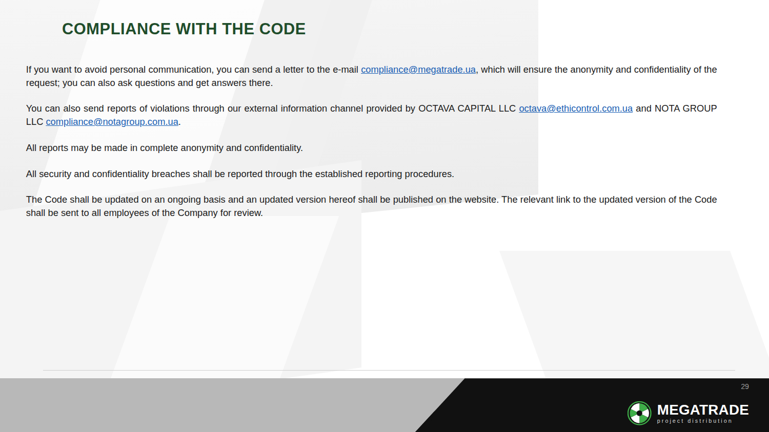Compliance with the Code
If you want to avoid personal communication, you can send a letter to the e-mail compliance@megatrade.ua, which will ensure the anonymity and confidentiality of the request; you can also ask questions and get answers there.
You can also send reports of violations through our external information channel provided by OCTAVA CAPITAL LLC octava@ethicontrol.com.ua and NOTA GROUP LLC compliance@notagroup.com.ua.
All reports may be made in complete anonymity and confidentiality.
All security and confidentiality breaches shall be reported through the established reporting procedures.
The Code shall be updated on an ongoing basis and an updated version hereof shall be published on the website. The relevant link to the updated version of the Code shall be sent to all employees of the Company for review.
29
MEGATRADE project distribution